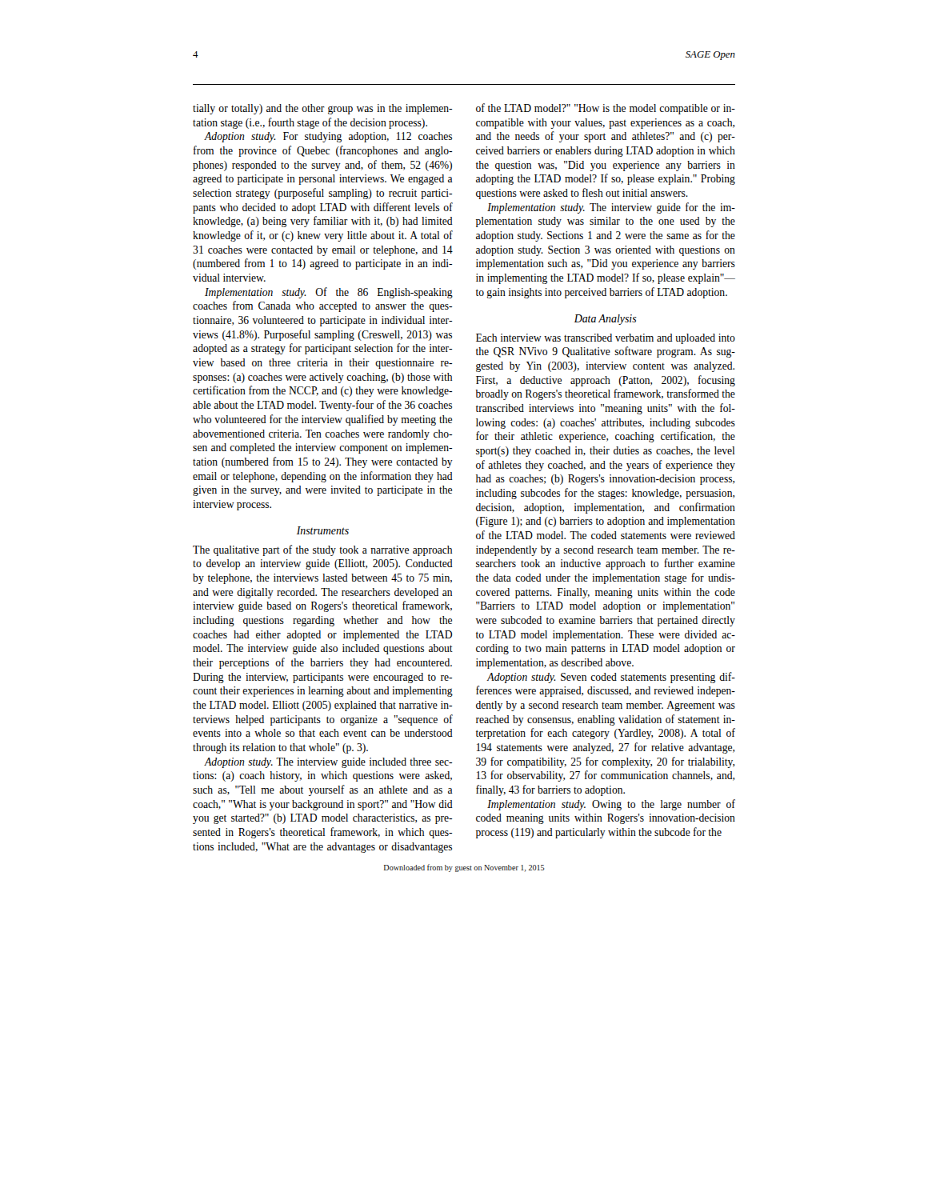4 SAGE Open
tially or totally) and the other group was in the implementation stage (i.e., fourth stage of the decision process).
Adoption study. For studying adoption, 112 coaches from the province of Quebec (francophones and anglophones) responded to the survey and, of them, 52 (46%) agreed to participate in personal interviews. We engaged a selection strategy (purposeful sampling) to recruit participants who decided to adopt LTAD with different levels of knowledge, (a) being very familiar with it, (b) had limited knowledge of it, or (c) knew very little about it. A total of 31 coaches were contacted by email or telephone, and 14 (numbered from 1 to 14) agreed to participate in an individual interview.
Implementation study. Of the 86 English-speaking coaches from Canada who accepted to answer the questionnaire, 36 volunteered to participate in individual interviews (41.8%). Purposeful sampling (Creswell, 2013) was adopted as a strategy for participant selection for the interview based on three criteria in their questionnaire responses: (a) coaches were actively coaching, (b) those with certification from the NCCP, and (c) they were knowledgeable about the LTAD model. Twenty-four of the 36 coaches who volunteered for the interview qualified by meeting the abovementioned criteria. Ten coaches were randomly chosen and completed the interview component on implementation (numbered from 15 to 24). They were contacted by email or telephone, depending on the information they had given in the survey, and were invited to participate in the interview process.
Instruments
The qualitative part of the study took a narrative approach to develop an interview guide (Elliott, 2005). Conducted by telephone, the interviews lasted between 45 to 75 min, and were digitally recorded. The researchers developed an interview guide based on Rogers's theoretical framework, including questions regarding whether and how the coaches had either adopted or implemented the LTAD model. The interview guide also included questions about their perceptions of the barriers they had encountered. During the interview, participants were encouraged to recount their experiences in learning about and implementing the LTAD model. Elliott (2005) explained that narrative interviews helped participants to organize a "sequence of events into a whole so that each event can be understood through its relation to that whole" (p. 3).
Adoption study. The interview guide included three sections: (a) coach history, in which questions were asked, such as, "Tell me about yourself as an athlete and as a coach," "What is your background in sport?" and "How did you get started?" (b) LTAD model characteristics, as presented in Rogers's theoretical framework, in which questions included, "What are the advantages or disadvantages of the LTAD model?" "How is the model compatible or incompatible with your values, past experiences as a coach, and the needs of your sport and athletes?" and (c) perceived barriers or enablers during LTAD adoption in which the question was, "Did you experience any barriers in adopting the LTAD model? If so, please explain." Probing questions were asked to flesh out initial answers.
Implementation study. The interview guide for the implementation study was similar to the one used by the adoption study. Sections 1 and 2 were the same as for the adoption study. Section 3 was oriented with questions on implementation such as, "Did you experience any barriers in implementing the LTAD model? If so, please explain"—to gain insights into perceived barriers of LTAD adoption.
Data Analysis
Each interview was transcribed verbatim and uploaded into the QSR NVivo 9 Qualitative software program. As suggested by Yin (2003), interview content was analyzed. First, a deductive approach (Patton, 2002), focusing broadly on Rogers's theoretical framework, transformed the transcribed interviews into "meaning units" with the following codes: (a) coaches' attributes, including subcodes for their athletic experience, coaching certification, the sport(s) they coached in, their duties as coaches, the level of athletes they coached, and the years of experience they had as coaches; (b) Rogers's innovation-decision process, including subcodes for the stages: knowledge, persuasion, decision, adoption, implementation, and confirmation (Figure 1); and (c) barriers to adoption and implementation of the LTAD model. The coded statements were reviewed independently by a second research team member. The researchers took an inductive approach to further examine the data coded under the implementation stage for undiscovered patterns. Finally, meaning units within the code "Barriers to LTAD model adoption or implementation" were subcoded to examine barriers that pertained directly to LTAD model implementation. These were divided according to two main patterns in LTAD model adoption or implementation, as described above.
Adoption study. Seven coded statements presenting differences were appraised, discussed, and reviewed independently by a second research team member. Agreement was reached by consensus, enabling validation of statement interpretation for each category (Yardley, 2008). A total of 194 statements were analyzed, 27 for relative advantage, 39 for compatibility, 25 for complexity, 20 for trialability, 13 for observability, 27 for communication channels, and, finally, 43 for barriers to adoption.
Implementation study. Owing to the large number of coded meaning units within Rogers's innovation-decision process (119) and particularly within the subcode for the
Downloaded from by guest on November 1, 2015